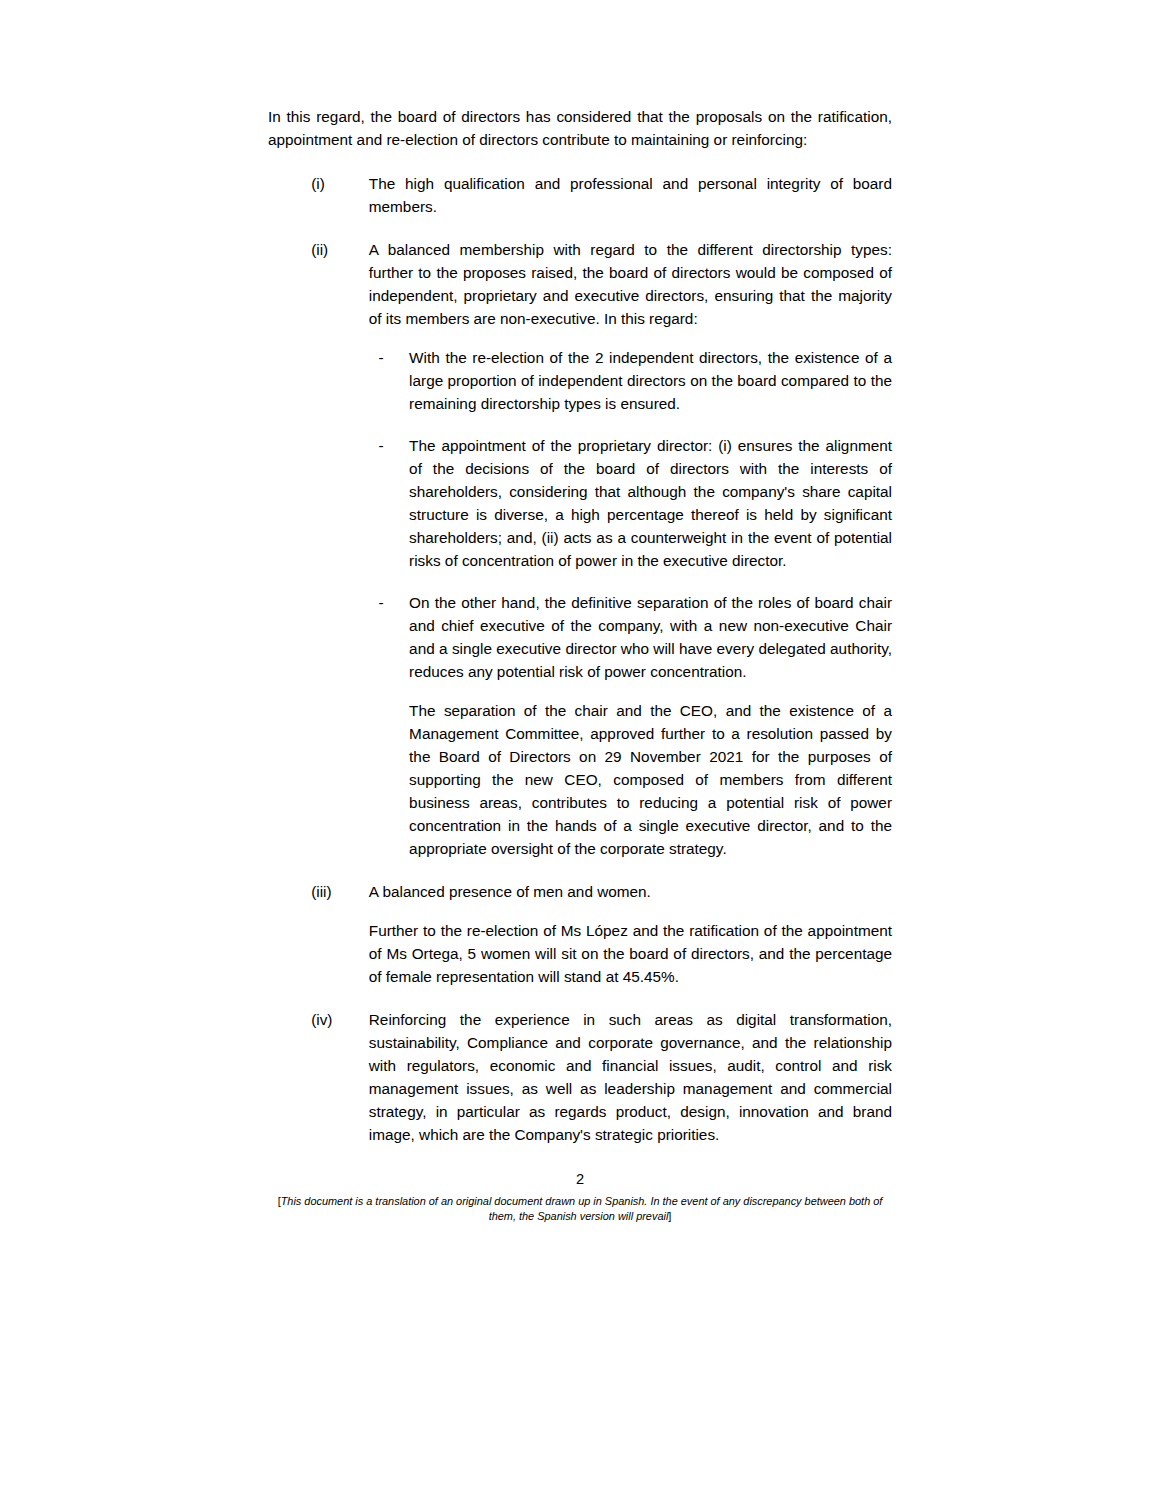In this regard, the board of directors has considered that the proposals on the ratification, appointment and re-election of directors contribute to maintaining or reinforcing:
(i)
The high qualification and professional and personal integrity of board members.
(ii)
A balanced membership with regard to the different directorship types: further to the proposes raised, the board of directors would be composed of independent, proprietary and executive directors, ensuring that the majority of its members are non-executive. In this regard:
-
With the re-election of the 2 independent directors, the existence of a large proportion of independent directors on the board compared to the remaining directorship types is ensured.
-
The appointment of the proprietary director: (i) ensures the alignment of the decisions of the board of directors with the interests of shareholders, considering that although the company's share capital structure is diverse, a high percentage thereof is held by significant shareholders; and, (ii) acts as a counterweight in the event of potential risks of concentration of power in the executive director.
-
On the other hand, the definitive separation of the roles of board chair and chief executive of the company, with a new non-executive Chair and a single executive director who will have every delegated authority, reduces any potential risk of power concentration.
The separation of the chair and the CEO, and the existence of a Management Committee, approved further to a resolution passed by the Board of Directors on 29 November 2021 for the purposes of supporting the new CEO, composed of members from different business areas, contributes to reducing a potential risk of power concentration in the hands of a single executive director, and to the appropriate oversight of the corporate strategy.
(iii)
A balanced presence of men and women.
Further to the re-election of Ms López and the ratification of the appointment of Ms Ortega, 5 women will sit on the board of directors, and the percentage of female representation will stand at 45.45%.
(iv)
Reinforcing the experience in such areas as digital transformation, sustainability, Compliance and corporate governance, and the relationship with regulators, economic and financial issues, audit, control and risk management issues, as well as leadership management and commercial strategy, in particular as regards product, design, innovation and brand image, which are the Company's strategic priorities.
2
[This document is a translation of an original document drawn up in Spanish. In the event of any discrepancy between both of them, the Spanish version will prevail]